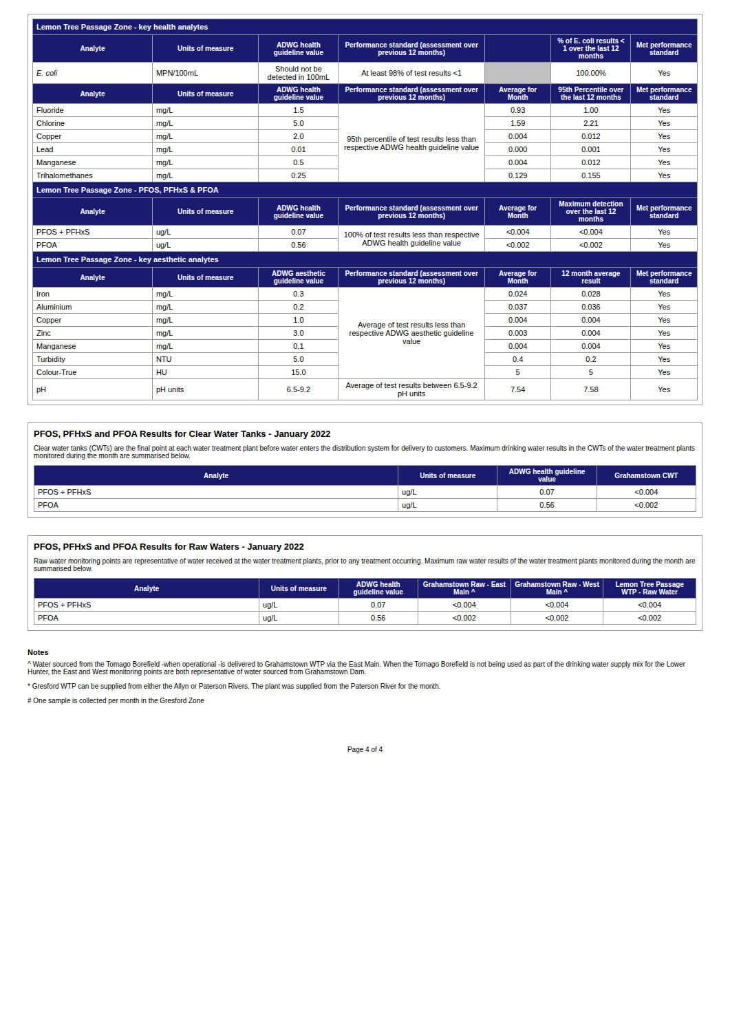| Lemon Tree Passage Zone - key health analytes |
| Analyte | Units of measure | ADWG health guideline value | Performance standard (assessment over previous 12 months) | | % of E. coli results < 1 over the last 12 months | Met performance standard |
| E. coli | MPN/100mL | Should not be detected in 100mL | At least 98% of test results <1 | | 100.00% | Yes |
| Analyte | Units of measure | ADWG health guideline value | Performance standard (assessment over previous 12 months) | Average for Month | 95th Percentile over the last 12 months | Met performance standard |
| Fluoride | mg/L | 1.5 | 95th percentile of test results less than respective ADWG health guideline value | 0.93 | 1.00 | Yes |
| Chlorine | mg/L | 5.0 | 1.59 | 2.21 | Yes |
| Copper | mg/L | 2.0 | 0.004 | 0.012 | Yes |
| Lead | mg/L | 0.01 | 0.000 | 0.001 | Yes |
| Manganese | mg/L | 0.5 | 0.004 | 0.012 | Yes |
| Trihalomethanes | mg/L | 0.25 | 0.129 | 0.155 | Yes |
| Lemon Tree Passage Zone - PFOS, PFHxS & PFOA |
| Analyte | Units of measure | ADWG health guideline value | Performance standard (assessment over previous 12 months) | Average for Month | Maximum detection over the last 12 months | Met performance standard |
| PFOS + PFHxS | ug/L | 0.07 | 100% of test results less than respective ADWG health guideline value | <0.004 | <0.004 | Yes |
| PFOA | ug/L | 0.56 | <0.002 | <0.002 | Yes |
| Lemon Tree Passage Zone - key aesthetic analytes |
| Analyte | Units of measure | ADWG aesthetic guideline value | Performance standard (assessment over previous 12 months) | Average for Month | 12 month average result | Met performance standard |
| Iron | mg/L | 0.3 | Average of test results less than respective ADWG aesthetic guideline value | 0.024 | 0.028 | Yes |
| Aluminium | mg/L | 0.2 | 0.037 | 0.036 | Yes |
| Copper | mg/L | 1.0 | 0.004 | 0.004 | Yes |
| Zinc | mg/L | 3.0 | 0.003 | 0.004 | Yes |
| Manganese | mg/L | 0.1 | 0.004 | 0.004 | Yes |
| Turbidity | NTU | 5.0 | 0.4 | 0.2 | Yes |
| Colour-True | HU | 15.0 | 5 | 5 | Yes |
| pH | pH units | 6.5-9.2 | Average of test results between 6.5-9.2 pH units | 7.54 | 7.58 | Yes |
PFOS, PFHxS and PFOA Results for Clear Water Tanks - January 2022
Clear water tanks (CWTs) are the final point at each water treatment plant before water enters the distribution system for delivery to customers. Maximum drinking water results in the CWTs of the water treatment plants monitored during the month are summarised below.
| Analyte | Units of measure | ADWG health guideline value | Grahamstown CWT |
| --- | --- | --- | --- |
| PFOS + PFHxS | ug/L | 0.07 | <0.004 |
| PFOA | ug/L | 0.56 | <0.002 |
PFOS, PFHxS and PFOA Results for Raw Waters - January 2022
Raw water monitoring points are representative of water received at the water treatment plants, prior to any treatment occurring. Maximum raw water results of the water treatment plants monitored during the month are summarised below.
| Analyte | Units of measure | ADWG health guideline value | Grahamstown Raw - East Main ^ | Grahamstown Raw - West Main ^ | Lemon Tree Passage WTP - Raw Water |
| --- | --- | --- | --- | --- | --- |
| PFOS + PFHxS | ug/L | 0.07 | <0.004 | <0.004 | <0.004 |
| PFOA | ug/L | 0.56 | <0.002 | <0.002 | <0.002 |
Notes
^ Water sourced from the Tomago Borefield -when operational -is delivered to Grahamstown WTP via the East Main. When the Tomago Borefield is not being used as part of the drinking water supply mix for the Lower Hunter, the East and West monitoring points are both representative of water sourced from Grahamstown Dam.
* Gresford WTP can be supplied from either the Allyn or Paterson Rivers. The plant was supplied from the Paterson River for the month.
# One sample is collected per month in the Gresford Zone
Page 4 of 4